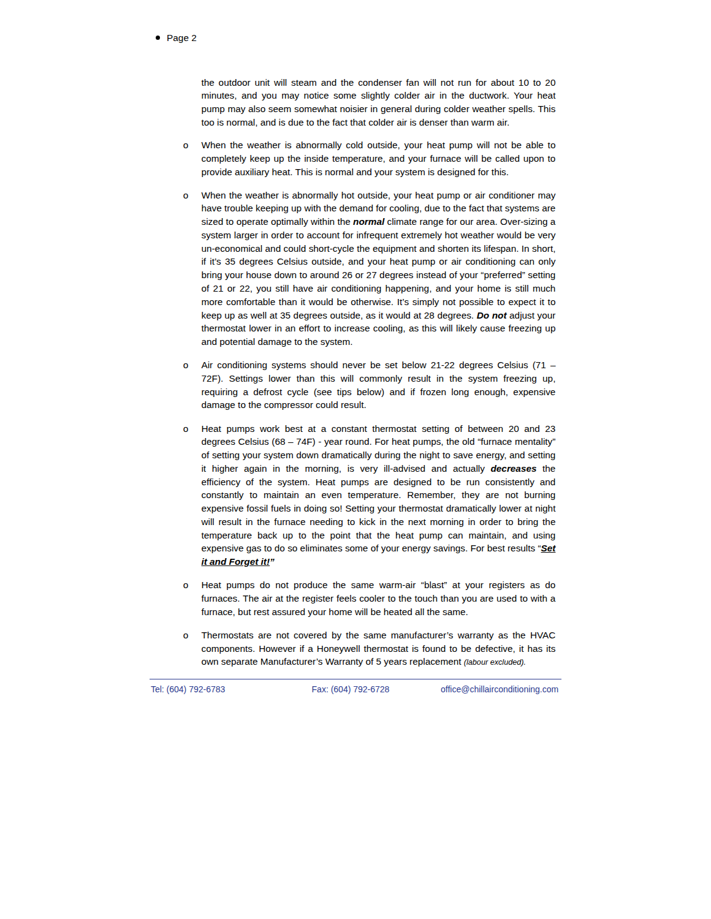Page 2
the outdoor unit will steam and the condenser fan will not run for about 10 to 20 minutes, and you may notice some slightly colder air in the ductwork. Your heat pump may also seem somewhat noisier in general during colder weather spells. This too is normal, and is due to the fact that colder air is denser than warm air.
When the weather is abnormally cold outside, your heat pump will not be able to completely keep up the inside temperature, and your furnace will be called upon to provide auxiliary heat. This is normal and your system is designed for this.
When the weather is abnormally hot outside, your heat pump or air conditioner may have trouble keeping up with the demand for cooling, due to the fact that systems are sized to operate optimally within the normal climate range for our area. Over-sizing a system larger in order to account for infrequent extremely hot weather would be very un-economical and could short-cycle the equipment and shorten its lifespan. In short, if it’s 35 degrees Celsius outside, and your heat pump or air conditioning can only bring your house down to around 26 or 27 degrees instead of your “preferred” setting of 21 or 22, you still have air conditioning happening, and your home is still much more comfortable than it would be otherwise. It’s simply not possible to expect it to keep up as well at 35 degrees outside, as it would at 28 degrees. Do not adjust your thermostat lower in an effort to increase cooling, as this will likely cause freezing up and potential damage to the system.
Air conditioning systems should never be set below 21-22 degrees Celsius (71 – 72F). Settings lower than this will commonly result in the system freezing up, requiring a defrost cycle (see tips below) and if frozen long enough, expensive damage to the compressor could result.
Heat pumps work best at a constant thermostat setting of between 20 and 23 degrees Celsius (68 – 74F) - year round. For heat pumps, the old “furnace mentality” of setting your system down dramatically during the night to save energy, and setting it higher again in the morning, is very ill-advised and actually decreases the efficiency of the system. Heat pumps are designed to be run consistently and constantly to maintain an even temperature. Remember, they are not burning expensive fossil fuels in doing so! Setting your thermostat dramatically lower at night will result in the furnace needing to kick in the next morning in order to bring the temperature back up to the point that the heat pump can maintain, and using expensive gas to do so eliminates some of your energy savings. For best results “Set it and Forget it!”
Heat pumps do not produce the same warm-air “blast” at your registers as do furnaces. The air at the register feels cooler to the touch than you are used to with a furnace, but rest assured your home will be heated all the same.
Thermostats are not covered by the same manufacturer’s warranty as the HVAC components. However if a Honeywell thermostat is found to be defective, it has its own separate Manufacturer’s Warranty of 5 years replacement (labour excluded).
Tel: (604) 792-6783 Fax: (604) 792-6728 office@chillairconditioning.com